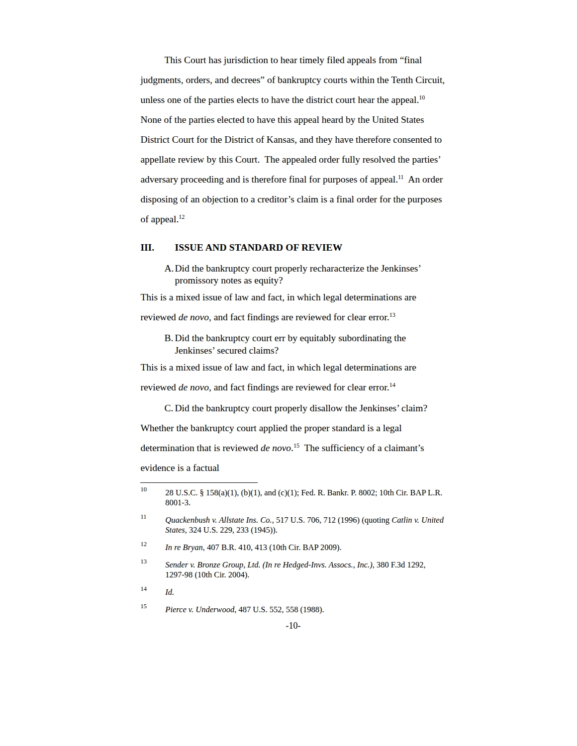This Court has jurisdiction to hear timely filed appeals from “final judgments, orders, and decrees” of bankruptcy courts within the Tenth Circuit, unless one of the parties elects to have the district court hear the appeal.10 None of the parties elected to have this appeal heard by the United States District Court for the District of Kansas, and they have therefore consented to appellate review by this Court. The appealed order fully resolved the parties’ adversary proceeding and is therefore final for purposes of appeal.11 An order disposing of an objection to a creditor’s claim is a final order for the purposes of appeal.12
III. ISSUE AND STANDARD OF REVIEW
A. Did the bankruptcy court properly recharacterize the Jenkinses’ promissory notes as equity?
This is a mixed issue of law and fact, in which legal determinations are reviewed de novo, and fact findings are reviewed for clear error.13
B. Did the bankruptcy court err by equitably subordinating the Jenkinses’ secured claims?
This is a mixed issue of law and fact, in which legal determinations are reviewed de novo, and fact findings are reviewed for clear error.14
C. Did the bankruptcy court properly disallow the Jenkinses’ claim?
Whether the bankruptcy court applied the proper standard is a legal determination that is reviewed de novo.15 The sufficiency of a claimant’s evidence is a factual
10 28 U.S.C. § 158(a)(1), (b)(1), and (c)(1); Fed. R. Bankr. P. 8002; 10th Cir. BAP L.R. 8001-3.
11 Quackenbush v. Allstate Ins. Co., 517 U.S. 706, 712 (1996) (quoting Catlin v. United States, 324 U.S. 229, 233 (1945)).
12 In re Bryan, 407 B.R. 410, 413 (10th Cir. BAP 2009).
13 Sender v. Bronze Group, Ltd. (In re Hedged-Invs. Assocs., Inc.), 380 F.3d 1292, 1297-98 (10th Cir. 2004).
14 Id.
15 Pierce v. Underwood, 487 U.S. 552, 558 (1988).
-10-